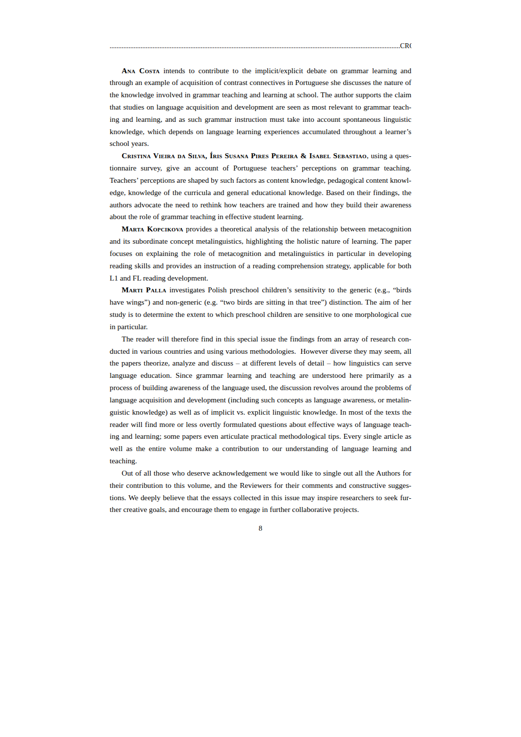......................................................................................................................................................................... CROSSROADS. A Journal of English Studies
Ana Costa intends to contribute to the implicit/explicit debate on grammar learning and through an example of acquisition of contrast connectives in Portuguese she discusses the nature of the knowledge involved in grammar teaching and learning at school. The author supports the claim that studies on language acquisition and development are seen as most relevant to grammar teaching and learning, and as such grammar instruction must take into account spontaneous linguistic knowledge, which depends on language learning experiences accumulated throughout a learner’s school years.
Cristina Vieira da Silva, Íris Susana Pires Pereira & Isabel Sebastiao, using a questionnaire survey, give an account of Portuguese teachers’ perceptions on grammar teaching. Teachers’ perceptions are shaped by such factors as content knowledge, pedagogical content knowledge, knowledge of the curricula and general educational knowledge. Based on their findings, the authors advocate the need to rethink how teachers are trained and how they build their awareness about the role of grammar teaching in effective student learning.
Marta Kopcikova provides a theoretical analysis of the relationship between metacognition and its subordinate concept metalinguistics, highlighting the holistic nature of learning. The paper focuses on explaining the role of metacognition and metalinguistics in particular in developing reading skills and provides an instruction of a reading comprehension strategy, applicable for both L1 and FL reading development.
Marti Palla investigates Polish preschool children’s sensitivity to the generic (e.g., “birds have wings”) and non-generic (e.g. “two birds are sitting in that tree”) distinction. The aim of her study is to determine the extent to which preschool children are sensitive to one morphological cue in particular.
The reader will therefore find in this special issue the findings from an array of research conducted in various countries and using various methodologies. However diverse they may seem, all the papers theorize, analyze and discuss – at different levels of detail – how linguistics can serve language education. Since grammar learning and teaching are understood here primarily as a process of building awareness of the language used, the discussion revolves around the problems of language acquisition and development (including such concepts as language awareness, or metalinguistic knowledge) as well as of implicit vs. explicit linguistic knowledge. In most of the texts the reader will find more or less overtly formulated questions about effective ways of language teaching and learning; some papers even articulate practical methodological tips. Every single article as well as the entire volume make a contribution to our understanding of language learning and teaching.
Out of all those who deserve acknowledgement we would like to single out all the Authors for their contribution to this volume, and the Reviewers for their comments and constructive suggestions. We deeply believe that the essays collected in this issue may inspire researchers to seek further creative goals, and encourage them to engage in further collaborative projects.
8